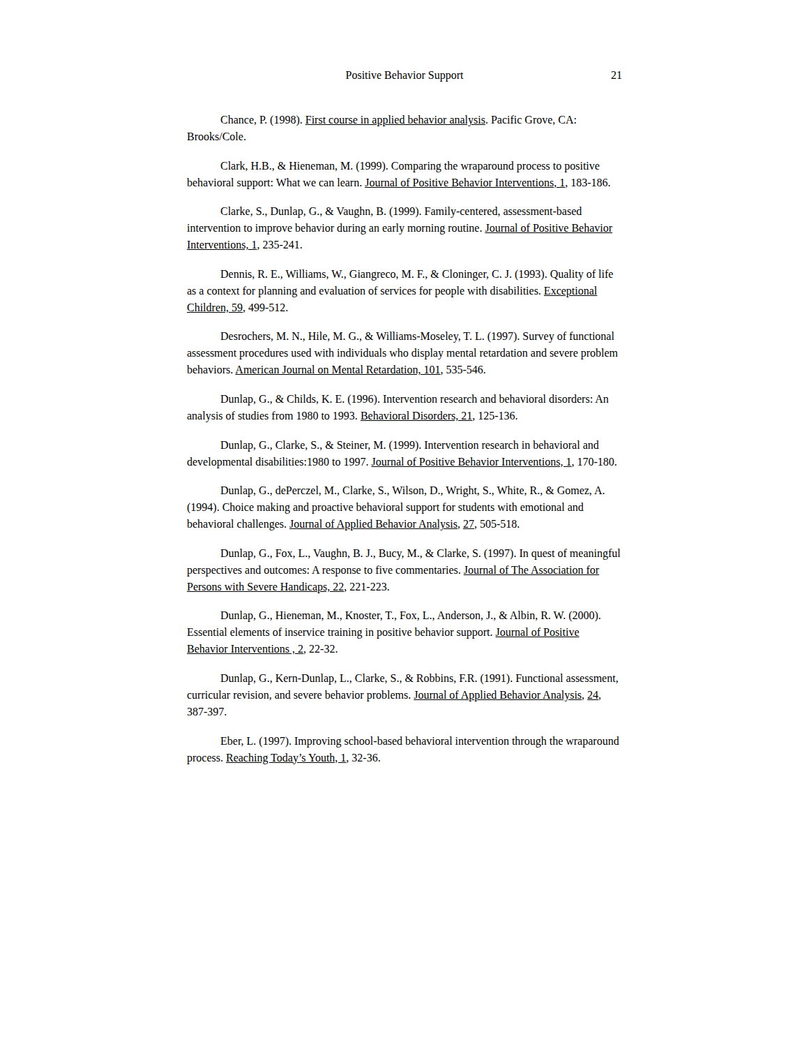Positive Behavior Support 21
Chance, P. (1998). First course in applied behavior analysis. Pacific Grove, CA: Brooks/Cole.
Clark, H.B., & Hieneman, M. (1999). Comparing the wraparound process to positive behavioral support: What we can learn. Journal of Positive Behavior Interventions, 1, 183-186.
Clarke, S., Dunlap, G., & Vaughn, B. (1999). Family-centered, assessment-based intervention to improve behavior during an early morning routine. Journal of Positive Behavior Interventions, 1, 235-241.
Dennis, R. E., Williams, W., Giangreco, M. F., & Cloninger, C. J. (1993). Quality of life as a context for planning and evaluation of services for people with disabilities. Exceptional Children, 59, 499-512.
Desrochers, M. N., Hile, M. G., & Williams-Moseley, T. L. (1997). Survey of functional assessment procedures used with individuals who display mental retardation and severe problem behaviors. American Journal on Mental Retardation, 101, 535-546.
Dunlap, G., & Childs, K. E. (1996). Intervention research and behavioral disorders: An analysis of studies from 1980 to 1993. Behavioral Disorders, 21, 125-136.
Dunlap, G., Clarke, S., & Steiner, M. (1999). Intervention research in behavioral and developmental disabilities:1980 to 1997. Journal of Positive Behavior Interventions, 1, 170-180.
Dunlap, G., dePerczel, M., Clarke, S., Wilson, D., Wright, S., White, R., & Gomez, A. (1994). Choice making and proactive behavioral support for students with emotional and behavioral challenges. Journal of Applied Behavior Analysis, 27, 505-518.
Dunlap, G., Fox, L., Vaughn, B. J., Bucy, M., & Clarke, S. (1997). In quest of meaningful perspectives and outcomes: A response to five commentaries. Journal of The Association for Persons with Severe Handicaps, 22, 221-223.
Dunlap, G., Hieneman, M., Knoster, T., Fox, L., Anderson, J., & Albin, R. W. (2000). Essential elements of inservice training in positive behavior support. Journal of Positive Behavior Interventions , 2, 22-32.
Dunlap, G., Kern-Dunlap, L., Clarke, S., & Robbins, F.R. (1991). Functional assessment, curricular revision, and severe behavior problems. Journal of Applied Behavior Analysis, 24, 387-397.
Eber, L. (1997). Improving school-based behavioral intervention through the wraparound process. Reaching Today’s Youth, 1, 32-36.